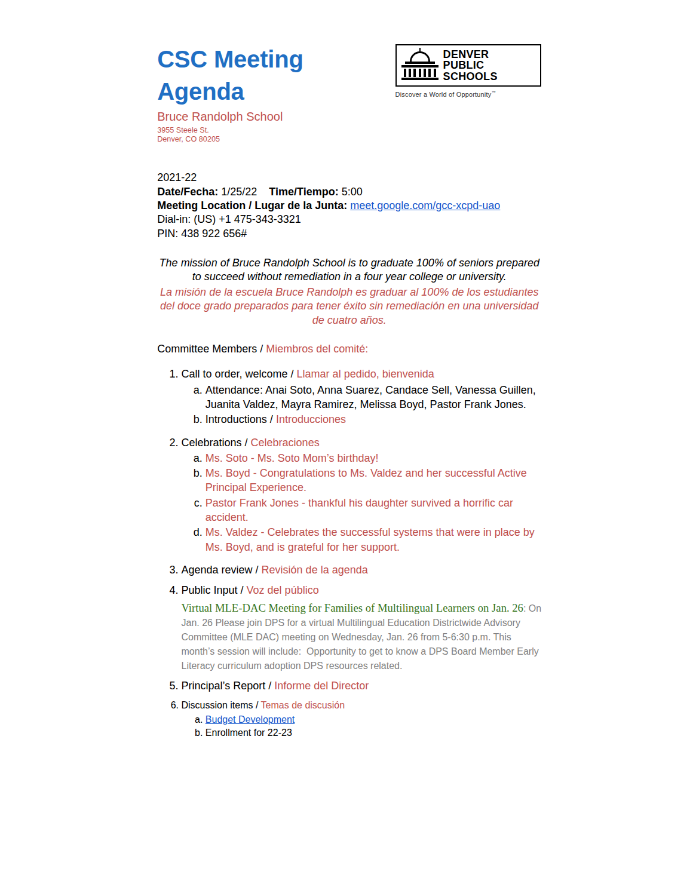CSC Meeting Agenda
Bruce Randolph School
3955 Steele St.
Denver, CO 80205
DENVER
PUBLIC
SCHOOLS
Discover a World of Opportunity™
2021-22
Date/Fecha: 1/25/22 Time/Tiempo: 5:00
Meeting Location / Lugar de la Junta: meet.google.com/gcc-xcpd-uao
Dial-in: (US) +1 475-343-3321
PIN: 438 922 656#
The mission of Bruce Randolph School is to graduate 100% of seniors prepared to succeed without remediation in a four year college or university. La misión de la escuela Bruce Randolph es graduar al 100% de los estudiantes del doce grado preparados para tener éxito sin remediación en una universidad de cuatro años.
Committee Members / Miembros del comité:
Call to order, welcome / Llamar al pedido, bienvenida
Attendance: Anai Soto, Anna Suarez, Candace Sell, Vanessa Guillen, Juanita Valdez, Mayra Ramirez, Melissa Boyd, Pastor Frank Jones.
Introductions / Introducciones
Celebrations / Celebraciones
Ms. Soto - Ms. Soto Mom’s birthday!
Ms. Boyd - Congratulations to Ms. Valdez and her successful Active Principal Experience.
Pastor Frank Jones - thankful his daughter survived a horrific car accident.
Ms. Valdez - Celebrates the successful systems that were in place by Ms. Boyd, and is grateful for her support.
Agenda review / Revisión de la agenda
Public Input / Voz del público
Virtual MLE-DAC Meeting for Families of Multilingual Learners on Jan. 26: On Jan. 26 Please join DPS for a virtual Multilingual Education Districtwide Advisory Committee (MLE DAC) meeting on Wednesday, Jan. 26 from 5-6:30 p.m. This month’s session will include: Opportunity to get to know a DPS Board Member Early Literacy curriculum adoption DPS resources related.
Principal’s Report / Informe del Director
Discussion items / Temas de discusión
Budget Development
Enrollment for 22-23